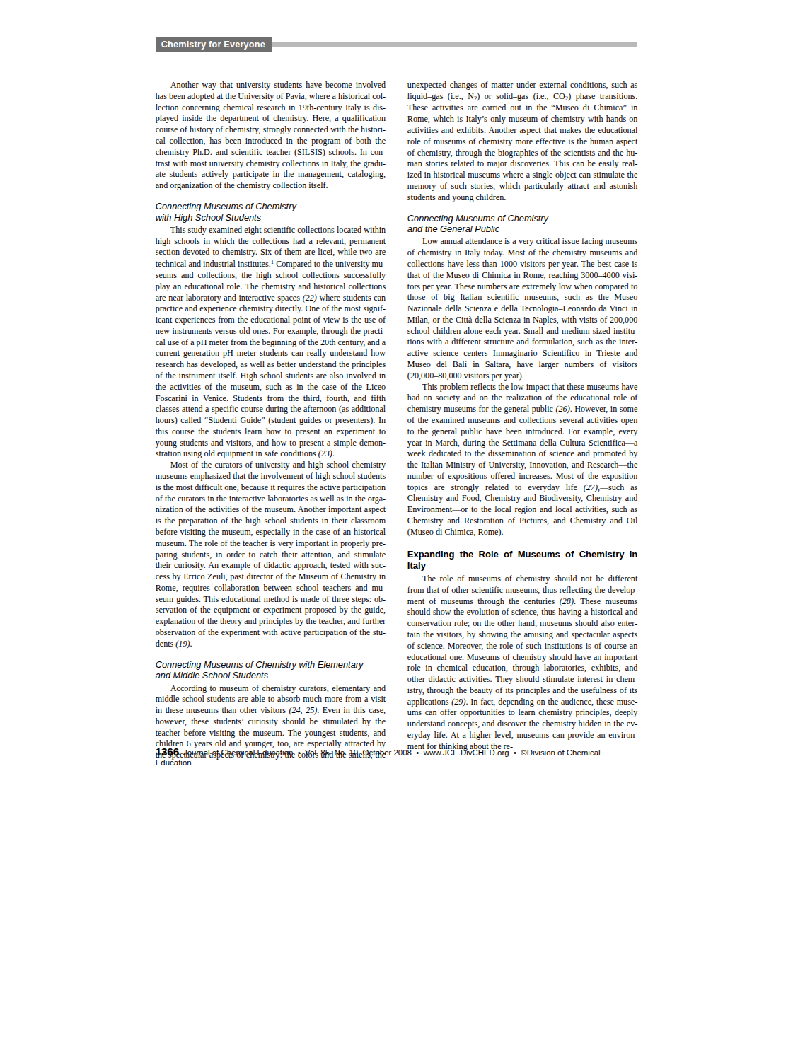Chemistry for Everyone
Another way that university students have become involved has been adopted at the University of Pavia, where a historical collection concerning chemical research in 19th-century Italy is displayed inside the department of chemistry. Here, a qualification course of history of chemistry, strongly connected with the historical collection, has been introduced in the program of both the chemistry Ph.D. and scientific teacher (SILSIS) schools. In contrast with most university chemistry collections in Italy, the graduate students actively participate in the management, cataloging, and organization of the chemistry collection itself.
Connecting Museums of Chemistry
with High School Students
This study examined eight scientific collections located within high schools in which the collections had a relevant, permanent section devoted to chemistry. Six of them are licei, while two are technical and industrial institutes.1 Compared to the university museums and collections, the high school collections successfully play an educational role. The chemistry and historical collections are near laboratory and interactive spaces (22) where students can practice and experience chemistry directly. One of the most significant experiences from the educational point of view is the use of new instruments versus old ones. For example, through the practical use of a pH meter from the beginning of the 20th century, and a current generation pH meter students can really understand how research has developed, as well as better understand the principles of the instrument itself. High school students are also involved in the activities of the museum, such as in the case of the Liceo Foscarini in Venice. Students from the third, fourth, and fifth classes attend a specific course during the afternoon (as additional hours) called “Studenti Guide” (student guides or presenters). In this course the students learn how to present an experiment to young students and visitors, and how to present a simple demonstration using old equipment in safe conditions (23).
Most of the curators of university and high school chemistry museums emphasized that the involvement of high school students is the most difficult one, because it requires the active participation of the curators in the interactive laboratories as well as in the organization of the activities of the museum. Another important aspect is the preparation of the high school students in their classroom before visiting the museum, especially in the case of an historical museum. The role of the teacher is very important in properly preparing students, in order to catch their attention, and stimulate their curiosity. An example of didactic approach, tested with success by Errico Zeuli, past director of the Museum of Chemistry in Rome, requires collaboration between school teachers and museum guides. This educational method is made of three steps: observation of the equipment or experiment proposed by the guide, explanation of the theory and principles by the teacher, and further observation of the experiment with active participation of the students (19).
Connecting Museums of Chemistry with Elementary
and Middle School Students
According to museum of chemistry curators, elementary and middle school students are able to absorb much more from a visit in these museums than other visitors (24, 25). Even in this case, however, these students’ curiosity should be stimulated by the teacher before visiting the museum. The youngest students, and children 6 years old and younger, too, are especially attracted by the spectacular aspects of chemistry: the colors and the smells, the unexpected changes of matter under external conditions, such as liquid–gas (i.e., N2) or solid–gas (i.e., CO2) phase transitions. These activities are carried out in the “Museo di Chimica” in Rome, which is Italy’s only museum of chemistry with hands-on activities and exhibits. Another aspect that makes the educational role of museums of chemistry more effective is the human aspect of chemistry, through the biographies of the scientists and the human stories related to major discoveries. This can be easily realized in historical museums where a single object can stimulate the memory of such stories, which particularly attract and astonish students and young children.
Connecting Museums of Chemistry
and the General Public
Low annual attendance is a very critical issue facing museums of chemistry in Italy today. Most of the chemistry museums and collections have less than 1000 visitors per year. The best case is that of the Museo di Chimica in Rome, reaching 3000–4000 visitors per year. These numbers are extremely low when compared to those of big Italian scientific museums, such as the Museo Nazionale della Scienza e della Tecnologia–Leonardo da Vinci in Milan, or the Città della Scienza in Naples, with visits of 200,000 school children alone each year. Small and medium-sized institutions with a different structure and formulation, such as the interactive science centers Immaginario Scientifico in Trieste and Museo del Balì in Saltara, have larger numbers of visitors (20,000–80,000 visitors per year).
This problem reflects the low impact that these museums have had on society and on the realization of the educational role of chemistry museums for the general public (26). However, in some of the examined museums and collections several activities open to the general public have been introduced. For example, every year in March, during the Settimana della Cultura Scientifica—a week dedicated to the dissemination of science and promoted by the Italian Ministry of University, Innovation, and Research—the number of expositions offered increases. Most of the exposition topics are strongly related to everyday life (27),—such as Chemistry and Food, Chemistry and Biodiversity, Chemistry and Environment—or to the local region and local activities, such as Chemistry and Restoration of Pictures, and Chemistry and Oil (Museo di Chimica, Rome).
Expanding the Role of Museums of Chemistry in Italy
The role of museums of chemistry should not be different from that of other scientific museums, thus reflecting the development of museums through the centuries (28). These museums should show the evolution of science, thus having a historical and conservation role; on the other hand, museums should also entertain the visitors, by showing the amusing and spectacular aspects of science. Moreover, the role of such institutions is of course an educational one. Museums of chemistry should have an important role in chemical education, through laboratories, exhibits, and other didactic activities. They should stimulate interest in chemistry, through the beauty of its principles and the usefulness of its applications (29). In fact, depending on the audience, these museums can offer opportunities to learn chemistry principles, deeply understand concepts, and discover the chemistry hidden in the everyday life. At a higher level, museums can provide an environment for thinking about the re-
1366 Journal of Chemical Education • Vol. 85 No. 10 October 2008 • www.JCE.DivCHED.org • ©Division of Chemical Education